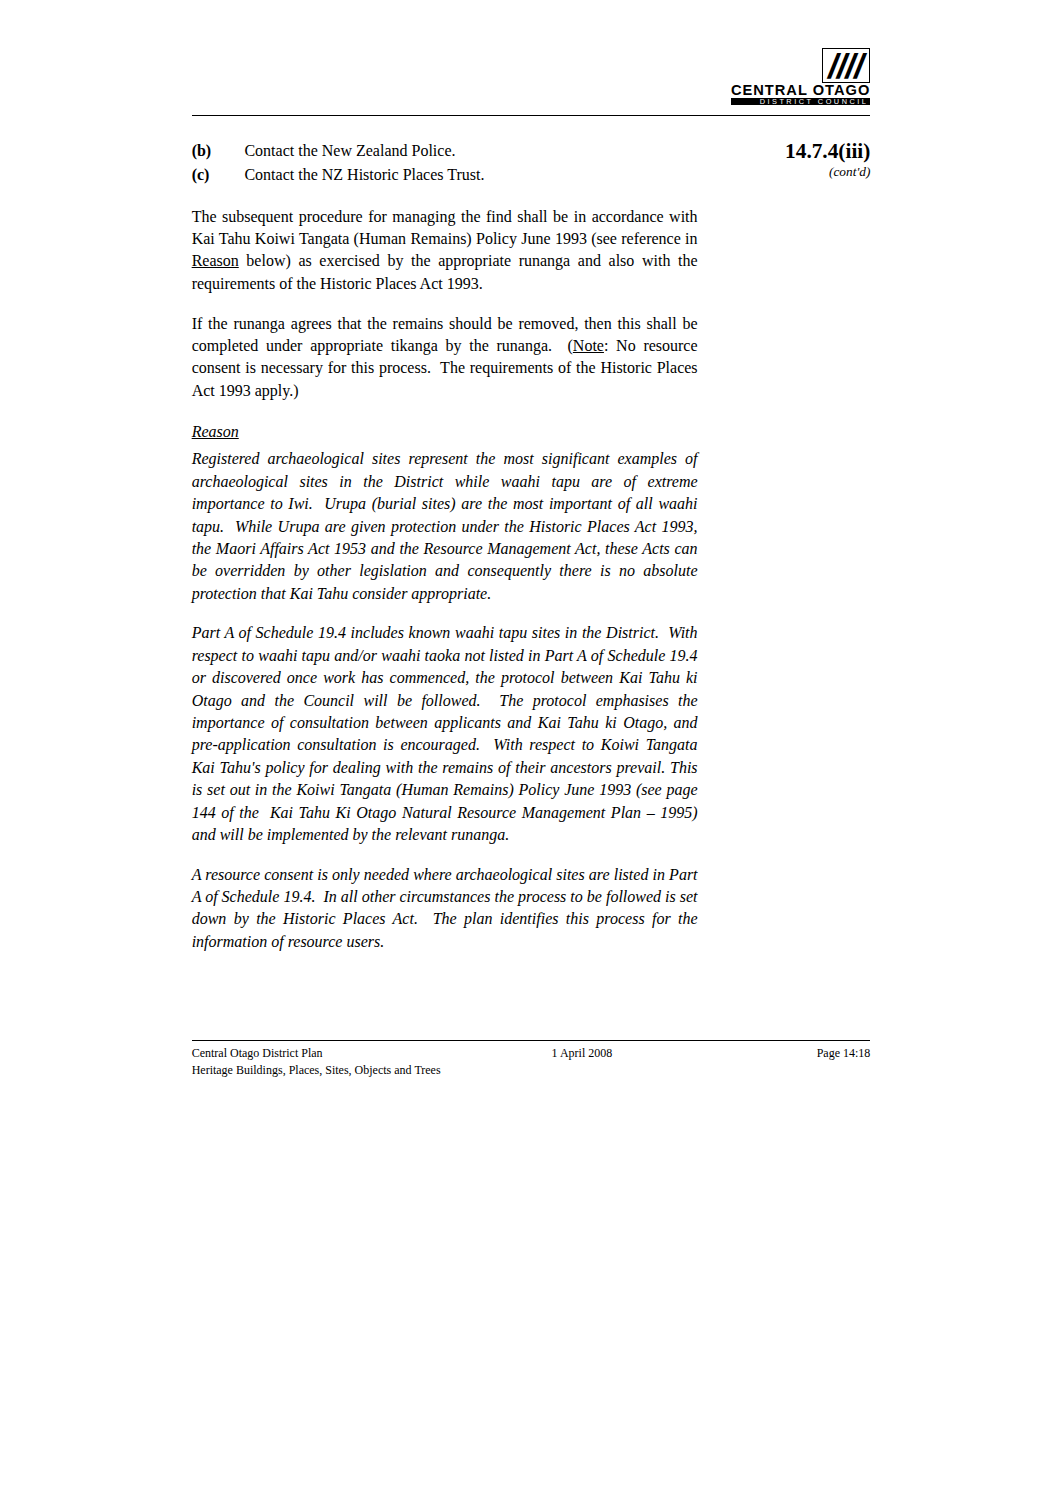////
CENTRAL OTAGO DISTRICT COUNCIL
(b)
Contact the New Zealand Police.
(c)
Contact the NZ Historic Places Trust.
The subsequent procedure for managing the find shall be in accordance with Kai Tahu Koiwi Tangata (Human Remains) Policy June 1993 (see reference in Reason below) as exercised by the appropriate runanga and also with the requirements of the Historic Places Act 1993.
If the runanga agrees that the remains should be removed, then this shall be completed under appropriate tikanga by the runanga. (Note: No resource consent is necessary for this process. The requirements of the Historic Places Act 1993 apply.)
Reason
Registered archaeological sites represent the most significant examples of archaeological sites in the District while waahi tapu are of extreme importance to Iwi. Urupa (burial sites) are the most important of all waahi tapu. While Urupa are given protection under the Historic Places Act 1993, the Maori Affairs Act 1953 and the Resource Management Act, these Acts can be overridden by other legislation and consequently there is no absolute protection that Kai Tahu consider appropriate.
Part A of Schedule 19.4 includes known waahi tapu sites in the District. With respect to waahi tapu and/or waahi taoka not listed in Part A of Schedule 19.4 or discovered once work has commenced, the protocol between Kai Tahu ki Otago and the Council will be followed. The protocol emphasises the importance of consultation between applicants and Kai Tahu ki Otago, and pre-application consultation is encouraged. With respect to Koiwi Tangata Kai Tahu's policy for dealing with the remains of their ancestors prevail. This is set out in the Koiwi Tangata (Human Remains) Policy June 1993 (see page 144 of the Kai Tahu Ki Otago Natural Resource Management Plan – 1995) and will be implemented by the relevant runanga.
A resource consent is only needed where archaeological sites are listed in Part A of Schedule 19.4. In all other circumstances the process to be followed is set down by the Historic Places Act. The plan identifies this process for the information of resource users.
14.7.4(iii) (cont'd)
| Central Otago District Plan | 1 April 2008 | Page 14:18 |
| Heritage Buildings, Places, Sites, Objects and Trees | | |